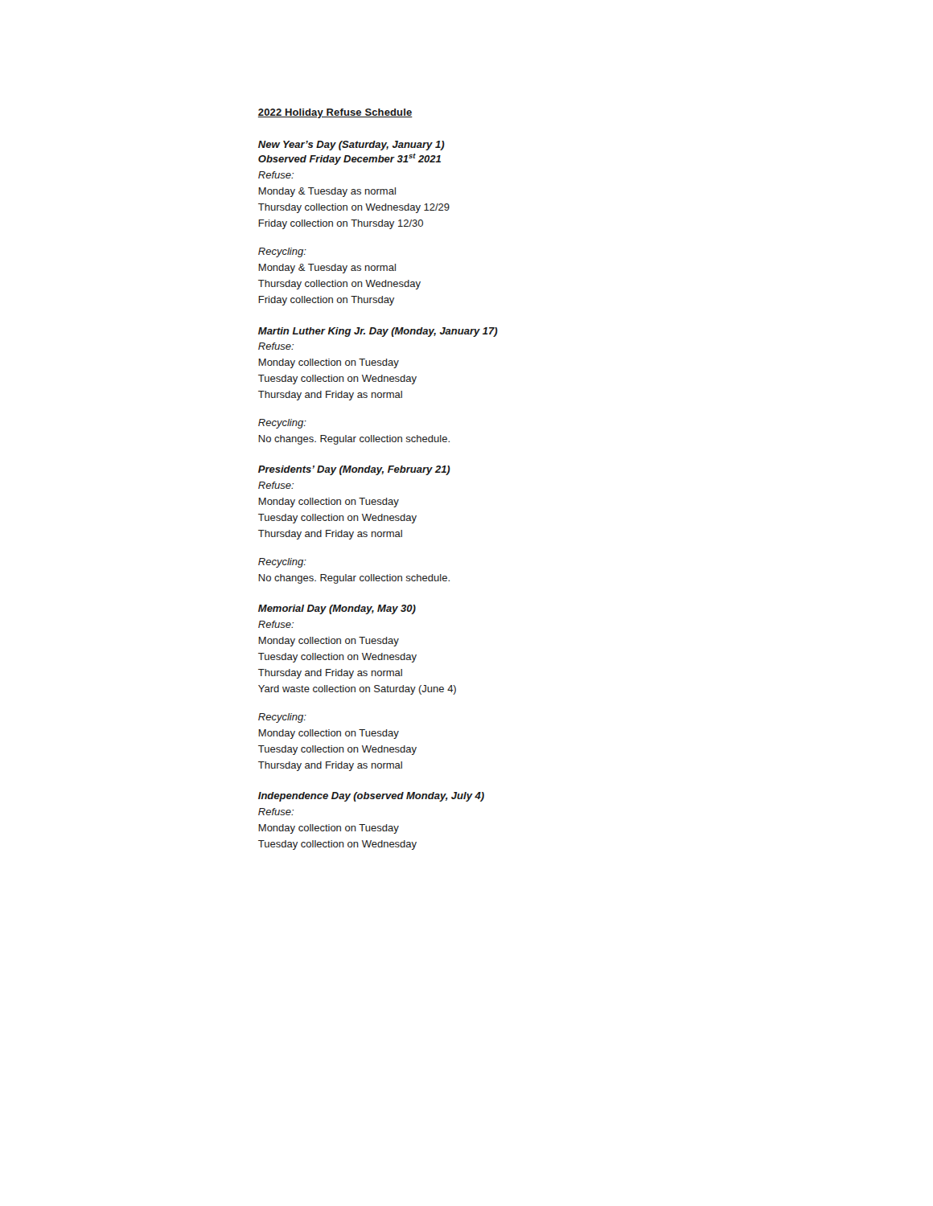2022 Holiday Refuse Schedule
New Year’s Day (Saturday, January 1)
Observed Friday December 31st 2021
Refuse:
Monday & Tuesday as normal
Thursday collection on Wednesday 12/29
Friday collection on Thursday 12/30
Recycling:
Monday & Tuesday as normal
Thursday collection on Wednesday
Friday collection on Thursday
Martin Luther King Jr. Day (Monday, January 17)
Refuse:
Monday collection on Tuesday
Tuesday collection on Wednesday
Thursday and Friday as normal
Recycling:
No changes. Regular collection schedule.
Presidents’ Day (Monday, February 21)
Refuse:
Monday collection on Tuesday
Tuesday collection on Wednesday
Thursday and Friday as normal
Recycling:
No changes. Regular collection schedule.
Memorial Day (Monday, May 30)
Refuse:
Monday collection on Tuesday
Tuesday collection on Wednesday
Thursday and Friday as normal
Yard waste collection on Saturday (June 4)
Recycling:
Monday collection on Tuesday
Tuesday collection on Wednesday
Thursday and Friday as normal
Independence Day (observed Monday, July 4)
Refuse:
Monday collection on Tuesday
Tuesday collection on Wednesday